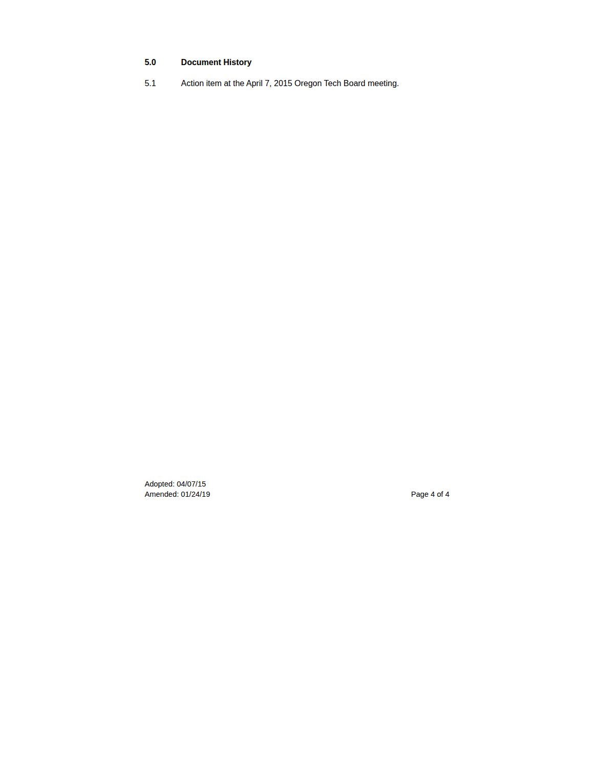5.0
Document History
5.1
Action item at the April 7, 2015 Oregon Tech Board meeting.
Adopted: 04/07/15
Amended: 01/24/19
Page 4 of 4